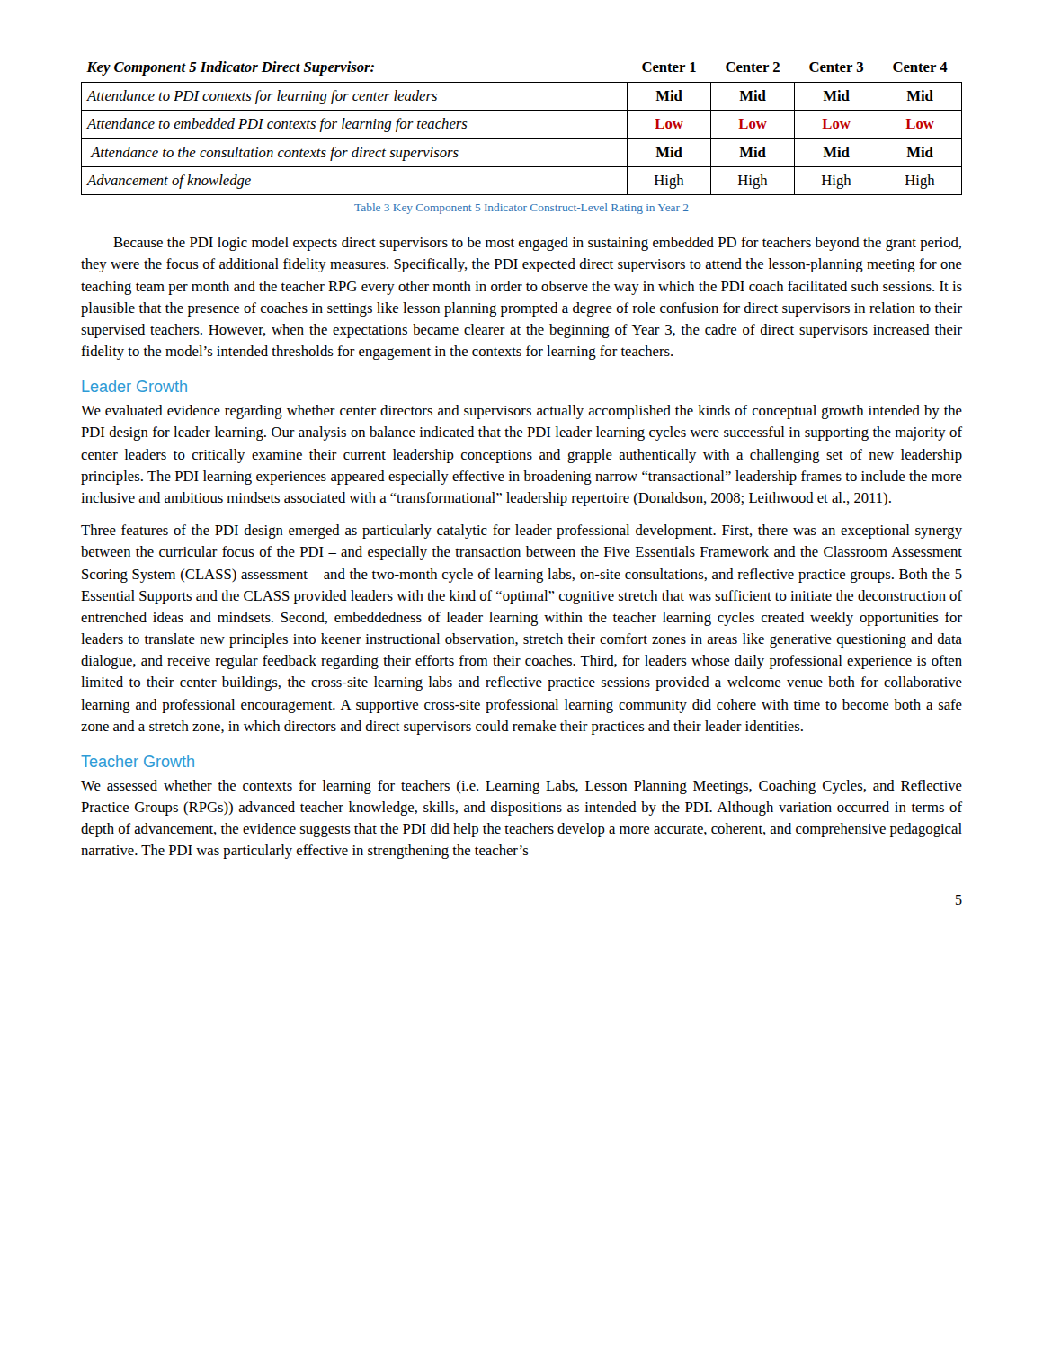| Key Component 5 Indicator Direct Supervisor: | Center 1 | Center 2 | Center 3 | Center 4 |
| --- | --- | --- | --- | --- |
| Attendance to PDI contexts for learning for center leaders | Mid | Mid | Mid | Mid |
| Attendance to embedded PDI contexts for learning for teachers | Low | Low | Low | Low |
| Attendance to the consultation contexts for direct supervisors | Mid | Mid | Mid | Mid |
| Advancement of knowledge | High | High | High | High |
Table 3 Key Component 5 Indicator Construct-Level Rating in Year 2
Because the PDI logic model expects direct supervisors to be most engaged in sustaining embedded PD for teachers beyond the grant period, they were the focus of additional fidelity measures. Specifically, the PDI expected direct supervisors to attend the lesson-planning meeting for one teaching team per month and the teacher RPG every other month in order to observe the way in which the PDI coach facilitated such sessions. It is plausible that the presence of coaches in settings like lesson planning prompted a degree of role confusion for direct supervisors in relation to their supervised teachers. However, when the expectations became clearer at the beginning of Year 3, the cadre of direct supervisors increased their fidelity to the model’s intended thresholds for engagement in the contexts for learning for teachers.
Leader Growth
We evaluated evidence regarding whether center directors and supervisors actually accomplished the kinds of conceptual growth intended by the PDI design for leader learning. Our analysis on balance indicated that the PDI leader learning cycles were successful in supporting the majority of center leaders to critically examine their current leadership conceptions and grapple authentically with a challenging set of new leadership principles. The PDI learning experiences appeared especially effective in broadening narrow “transactional” leadership frames to include the more inclusive and ambitious mindsets associated with a “transformational” leadership repertoire (Donaldson, 2008; Leithwood et al., 2011).
Three features of the PDI design emerged as particularly catalytic for leader professional development. First, there was an exceptional synergy between the curricular focus of the PDI – and especially the transaction between the Five Essentials Framework and the Classroom Assessment Scoring System (CLASS) assessment – and the two-month cycle of learning labs, on-site consultations, and reflective practice groups. Both the 5 Essential Supports and the CLASS provided leaders with the kind of “optimal” cognitive stretch that was sufficient to initiate the deconstruction of entrenched ideas and mindsets. Second, embeddedness of leader learning within the teacher learning cycles created weekly opportunities for leaders to translate new principles into keener instructional observation, stretch their comfort zones in areas like generative questioning and data dialogue, and receive regular feedback regarding their efforts from their coaches. Third, for leaders whose daily professional experience is often limited to their center buildings, the cross-site learning labs and reflective practice sessions provided a welcome venue both for collaborative learning and professional encouragement. A supportive cross-site professional learning community did cohere with time to become both a safe zone and a stretch zone, in which directors and direct supervisors could remake their practices and their leader identities.
Teacher Growth
We assessed whether the contexts for learning for teachers (i.e. Learning Labs, Lesson Planning Meetings, Coaching Cycles, and Reflective Practice Groups (RPGs)) advanced teacher knowledge, skills, and dispositions as intended by the PDI. Although variation occurred in terms of depth of advancement, the evidence suggests that the PDI did help the teachers develop a more accurate, coherent, and comprehensive pedagogical narrative. The PDI was particularly effective in strengthening the teacher’s
5